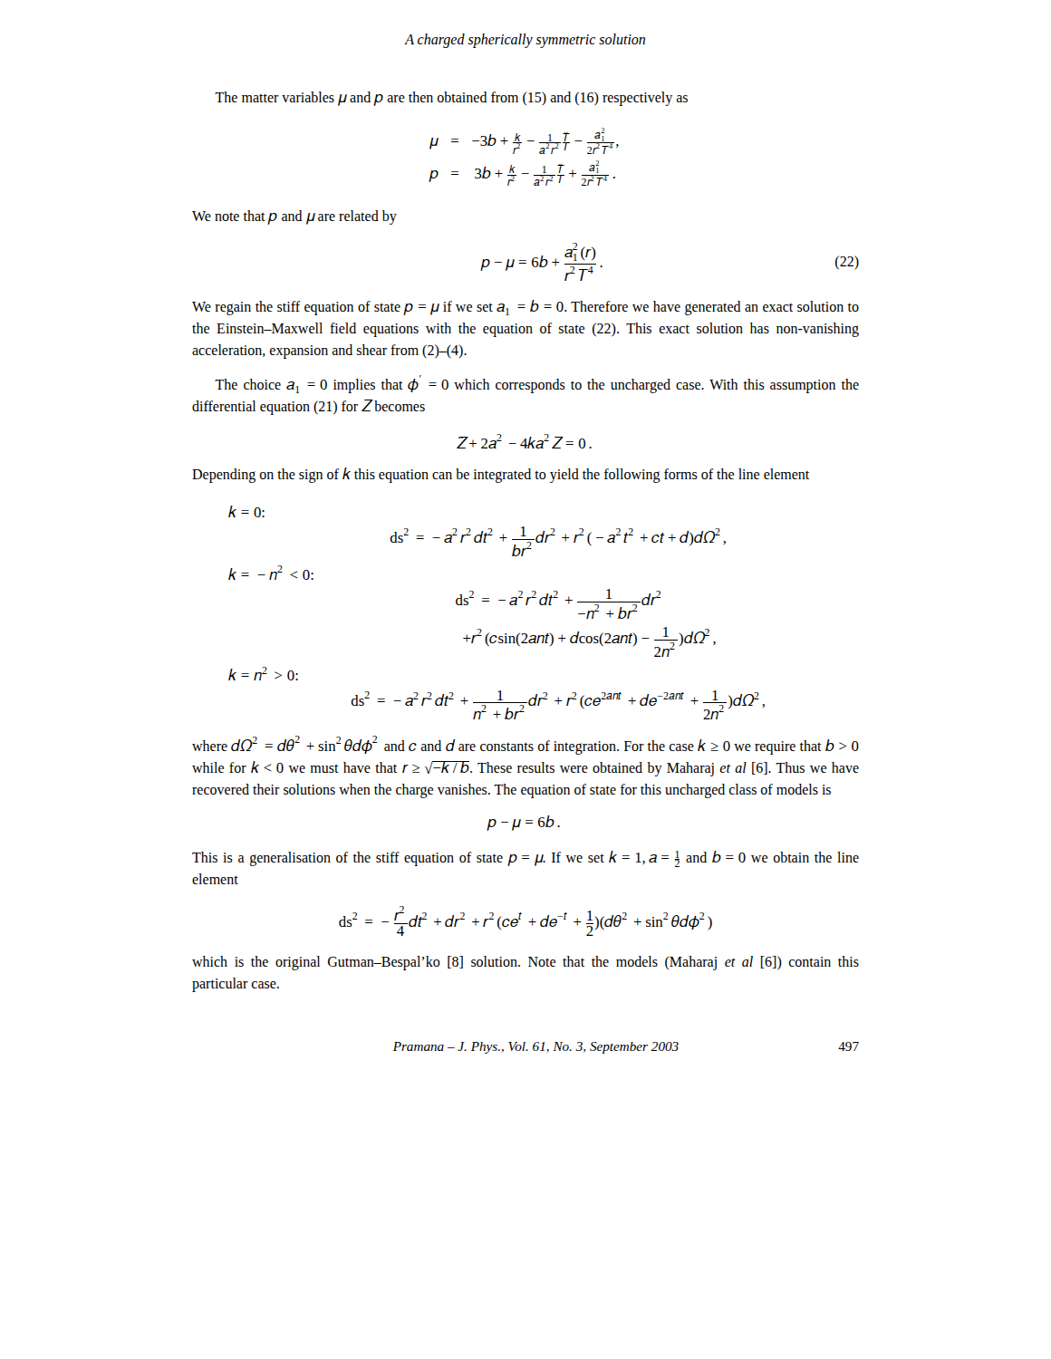A charged spherically symmetric solution
The matter variables μ and p are then obtained from (15) and (16) respectively as
μ = −3b + kr2 − 1a2r2 T¨T − a122r2T4 , p = 3b + kr2 − 1a2r2 T¨T + a122r2T4 .
We note that p and μ are related by
p−μ = 6b + a12(r) r2T4 . (22)
We regain the stiff equation of state p=μ if we set a1=b=0. Therefore we have generated an exact solution to the Einstein–Maxwell field equations with the equation of state (22). This exact solution has non-vanishing acceleration, expansion and shear from (2)–(4).
The choice a1=0 implies that ϕ′=0 which corresponds to the uncharged case. With this assumption the differential equation (21) for Z becomes
Z¨ + 2a2 − 4ka2Z = 0 .
Depending on the sign of k this equation can be integrated to yield the following forms of the line element
k=0:
ds2 = −a2r2dt2 + 1br2 dr2 + r2 ( −a2t2 +ct+d ) dΩ2 ,
k=−n2<0:
ds2 = −a2r2dt2 + 1−n2+br2 dr2
+ r2 ( csin(2ant) + dcos(2ant) − 12n2 ) dΩ2 ,
k=n2>0:
ds2 = −a2r2dt2 + 1n2+br2 dr2 + r2 ( ce2ant + de−2ant + 12n2 ) dΩ2 ,
where dΩ2=dθ2+sin2θdϕ2 and c and d are constants of integration. For the case k≥0 we require that b>0 while for k<0 we must have that r≥−k/b. These results were obtained by Maharaj et al [6]. Thus we have recovered their solutions when the charge vanishes. The equation of state for this uncharged class of models is
p−μ=6b.
This is a generalisation of the stiff equation of state p=μ. If we set k=1,a=12 and b=0 we obtain the line element
ds2 = − r24 dt2 + dr2 + r2 ( cet + de−t + 12 ) ( dθ2 + sin2θdϕ2 )
which is the original Gutman–Bespal’ko [8] solution. Note that the models (Maharaj et al [6]) contain this particular case.
Pramana – J. Phys., Vol. 61, No. 3, September 2003 497